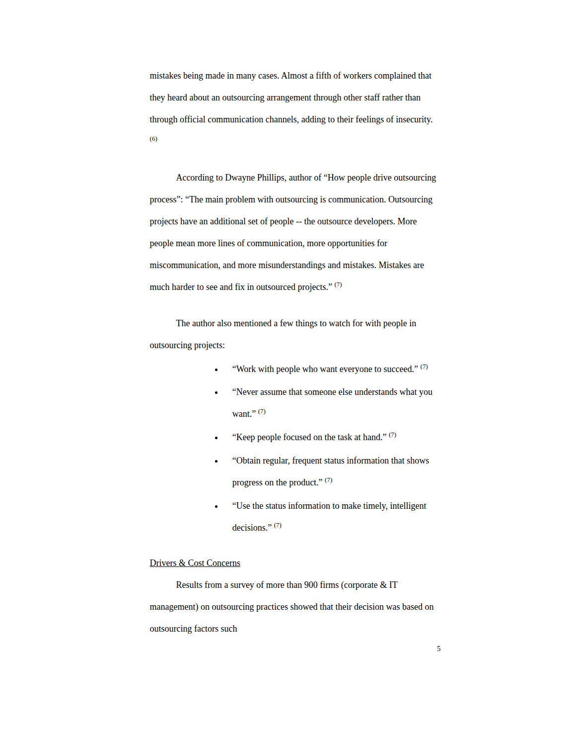mistakes being made in many cases. Almost a fifth of workers complained that they heard about an outsourcing arrangement through other staff rather than through official communication channels, adding to their feelings of insecurity. (6)
According to Dwayne Phillips, author of “How people drive outsourcing process”: “The main problem with outsourcing is communication. Outsourcing projects have an additional set of people -- the outsource developers. More people mean more lines of communication, more opportunities for miscommunication, and more misunderstandings and mistakes. Mistakes are much harder to see and fix in outsourced projects.” (7)
The author also mentioned a few things to watch for with people in outsourcing projects:
“Work with people who want everyone to succeed.” (7)
“Never assume that someone else understands what you want.” (7)
“Keep people focused on the task at hand.” (7)
“Obtain regular, frequent status information that shows progress on the product.” (7)
“Use the status information to make timely, intelligent decisions.” (7)
Drivers & Cost Concerns
Results from a survey of more than 900 firms (corporate & IT management) on outsourcing practices showed that their decision was based on outsourcing factors such
5